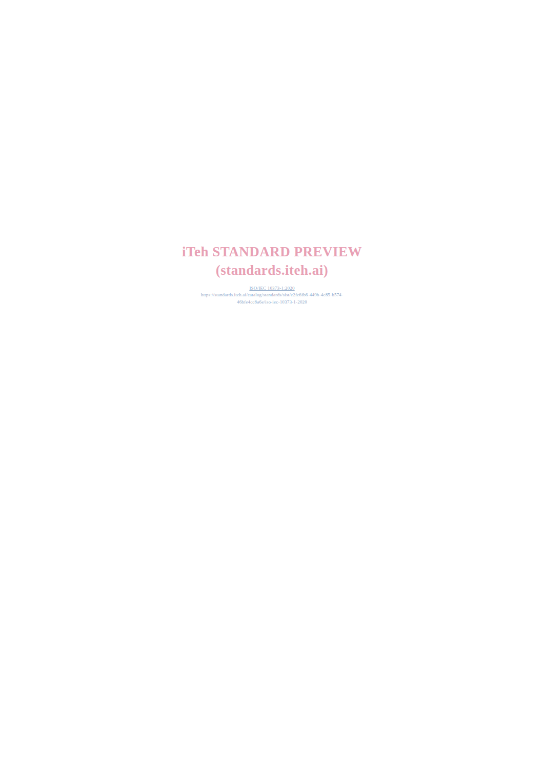iTeh STANDARD PREVIEW
(standards.iteh.ai)
ISO/IEC 10373-1:2020
https://standards.iteh.ai/catalog/standards/sist/e2fe6fb6-449b-4c85-b574-
46bfe4cc8a6e/iso-iec-10373-1-2020